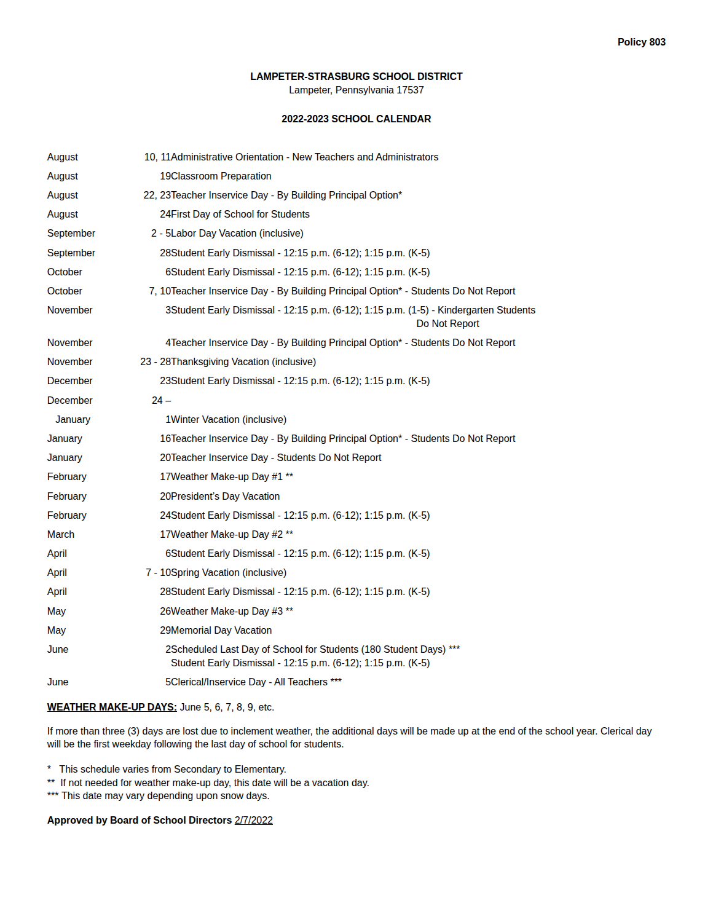Policy 803
LAMPETER-STRASBURG SCHOOL DISTRICT
Lampeter, Pennsylvania 17537
2022-2023 SCHOOL CALENDAR
| August | 10, 11 | Administrative Orientation - New Teachers and Administrators |
| August | 19 | Classroom Preparation |
| August | 22, 23 | Teacher Inservice Day - By Building Principal Option* |
| August | 24 | First Day of School for Students |
| September | 2 - 5 | Labor Day Vacation (inclusive) |
| September | 28 | Student Early Dismissal - 12:15 p.m. (6-12); 1:15 p.m. (K-5) |
| October | 6 | Student Early Dismissal - 12:15 p.m. (6-12); 1:15 p.m. (K-5) |
| October | 7, 10 | Teacher Inservice Day - By Building Principal Option* - Students Do Not Report |
| November | 3 | Student Early Dismissal - 12:15 p.m. (6-12); 1:15 p.m. (1-5) - Kindergarten Students Do Not Report |
| November | 4 | Teacher Inservice Day - By Building Principal Option* - Students Do Not Report |
| November | 23 - 28 | Thanksgiving Vacation (inclusive) |
| December | 23 | Student Early Dismissal - 12:15 p.m. (6-12); 1:15 p.m. (K-5) |
| December | 24 – | |
| January | 1 | Winter Vacation (inclusive) |
| January | 16 | Teacher Inservice Day - By Building Principal Option* - Students Do Not Report |
| January | 20 | Teacher Inservice Day - Students Do Not Report |
| February | 17 | Weather Make-up Day #1 ** |
| February | 20 | President’s Day Vacation |
| February | 24 | Student Early Dismissal - 12:15 p.m. (6-12); 1:15 p.m. (K-5) |
| March | 17 | Weather Make-up Day #2 ** |
| April | 6 | Student Early Dismissal - 12:15 p.m. (6-12); 1:15 p.m. (K-5) |
| April | 7 - 10 | Spring Vacation (inclusive) |
| April | 28 | Student Early Dismissal - 12:15 p.m. (6-12); 1:15 p.m. (K-5) |
| May | 26 | Weather Make-up Day #3 ** |
| May | 29 | Memorial Day Vacation |
| June | 2 | Scheduled Last Day of School for Students (180 Student Days) *** Student Early Dismissal - 12:15 p.m. (6-12); 1:15 p.m. (K-5) |
| June | 5 | Clerical/Inservice Day - All Teachers *** |
WEATHER MAKE-UP DAYS: June 5, 6, 7, 8, 9, etc.
If more than three (3) days are lost due to inclement weather, the additional days will be made up at the end of the school year. Clerical day will be the first weekday following the last day of school for students.
* This schedule varies from Secondary to Elementary.
** If not needed for weather make-up day, this date will be a vacation day.
*** This date may vary depending upon snow days.
Approved by Board of School Directors 2/7/2022